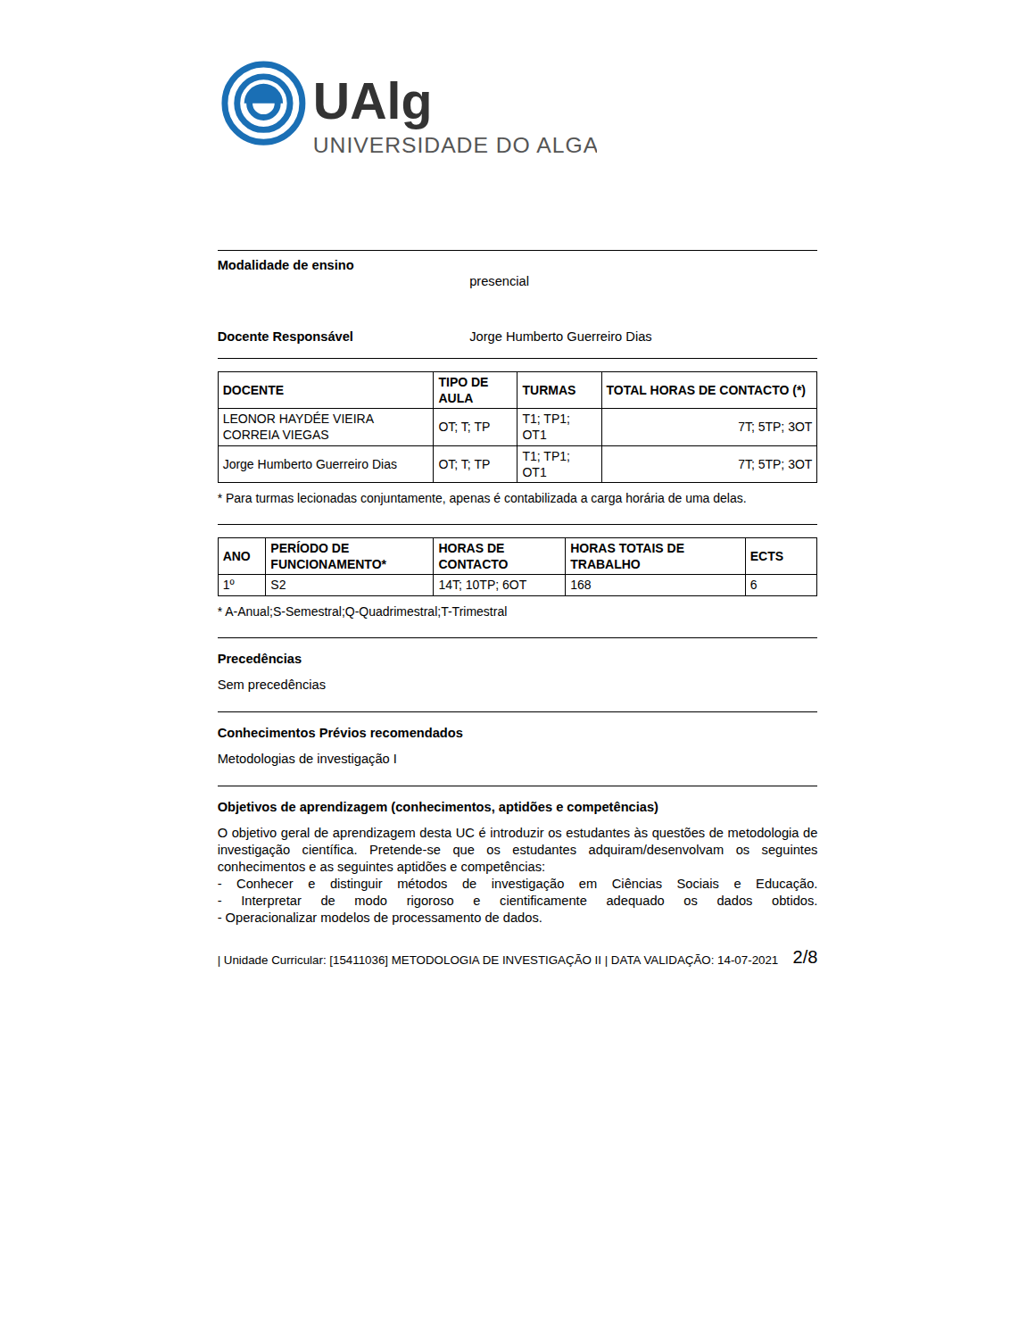Modalidade de ensino
presencial
Docente Responsável
Jorge Humberto Guerreiro Dias
| DOCENTE | TIPO DE AULA | TURMAS | TOTAL HORAS DE CONTACTO (*) |
| --- | --- | --- | --- |
| LEONOR HAYDÉE VIEIRA CORREIA VIEGAS | OT; T; TP | T1; TP1; OT1 | 7T; 5TP; 3OT |
| Jorge Humberto Guerreiro Dias | OT; T; TP | T1; TP1; OT1 | 7T; 5TP; 3OT |
* Para turmas lecionadas conjuntamente, apenas é contabilizada a carga horária de uma delas.
| ANO | PERÍODO DE FUNCIONAMENTO* | HORAS DE CONTACTO | HORAS TOTAIS DE TRABALHO | ECTS |
| --- | --- | --- | --- | --- |
| 1º | S2 | 14T; 10TP; 6OT | 168 | 6 |
* A-Anual;S-Semestral;Q-Quadrimestral;T-Trimestral
Precedências
Sem precedências
Conhecimentos Prévios recomendados
Metodologias de investigação I
Objetivos de aprendizagem (conhecimentos, aptidões e competências)
O objetivo geral de aprendizagem desta UC é introduzir os estudantes às questões de metodologia de investigação científica. Pretende-se que os estudantes adquiram/desenvolvam os seguintes conhecimentos e as seguintes aptidões e competências:
- Conhecer e distinguir métodos de investigação em Ciências Sociais e Educação. - Interpretar de modo rigoroso e cientificamente adequado os dados obtidos. - Operacionalizar modelos de processamento de dados.
| Unidade Curricular: [15411036] METODOLOGIA DE INVESTIGAÇÃO II | DATA VALIDAÇÃO: 14-07-2021
2/8